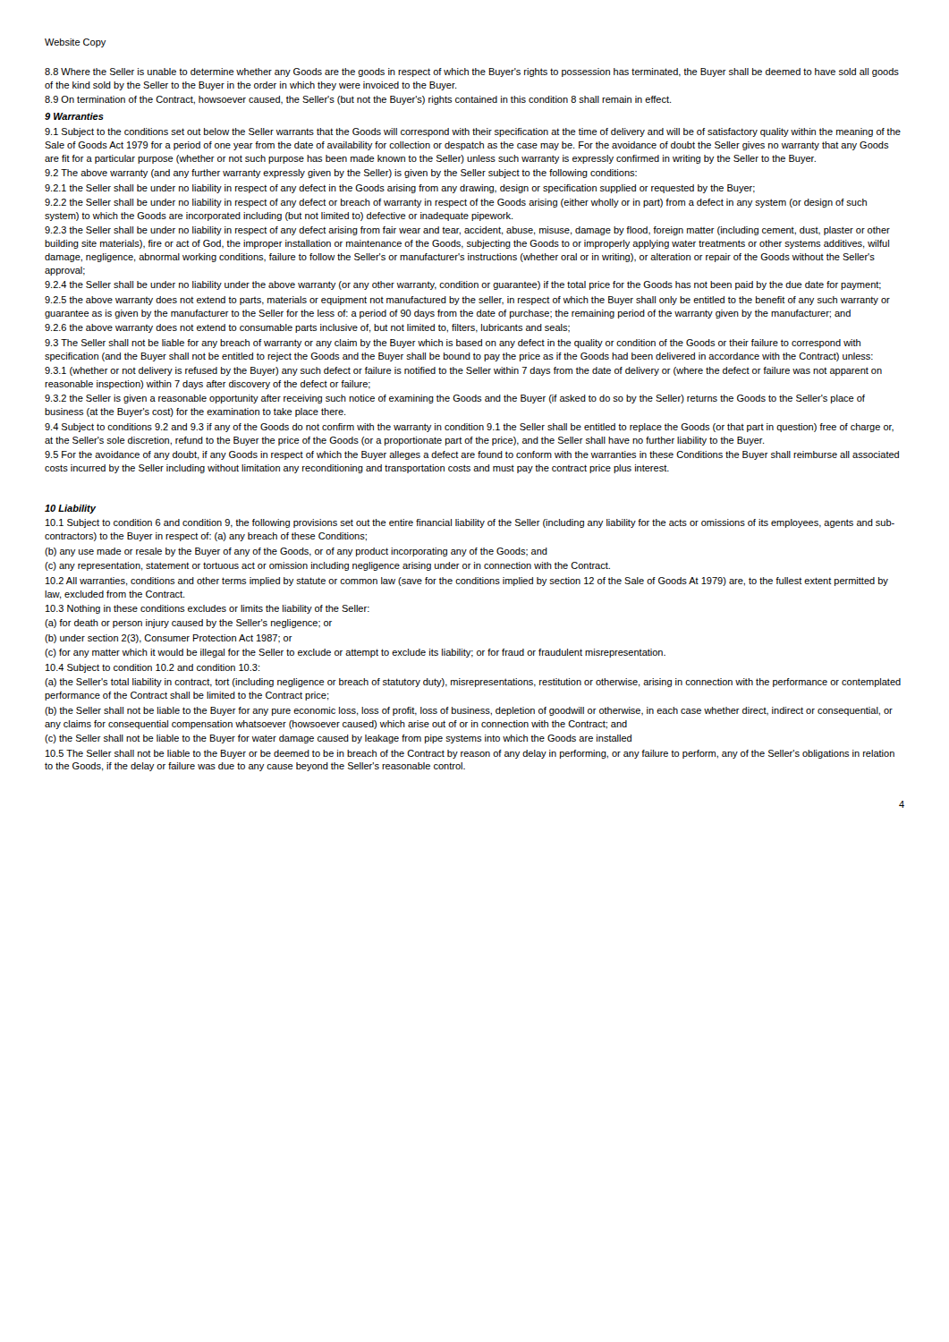Website Copy
8.8 Where the Seller is unable to determine whether any Goods are the goods in respect of which the Buyer's rights to possession has terminated, the Buyer shall be deemed to have sold all goods of the kind sold by the Seller to the Buyer in the order in which they were invoiced to the Buyer.
8.9 On termination of the Contract, howsoever caused, the Seller's (but not the Buyer's) rights contained in this condition 8 shall remain in effect.
9 Warranties
9.1 Subject to the conditions set out below the Seller warrants that the Goods will correspond with their specification at the time of delivery and will be of satisfactory quality within the meaning of the Sale of Goods Act 1979 for a period of one year from the date of availability for collection or despatch as the case may be. For the avoidance of doubt the Seller gives no warranty that any Goods are fit for a particular purpose (whether or not such purpose has been made known to the Seller) unless such warranty is expressly confirmed in writing by the Seller to the Buyer.
9.2 The above warranty (and any further warranty expressly given by the Seller) is given by the Seller subject to the following conditions:
9.2.1 the Seller shall be under no liability in respect of any defect in the Goods arising from any drawing, design or specification supplied or requested by the Buyer;
9.2.2 the Seller shall be under no liability in respect of any defect or breach of warranty in respect of the Goods arising (either wholly or in part) from a defect in any system (or design of such system) to which the Goods are incorporated including (but not limited to) defective or inadequate pipework.
9.2.3 the Seller shall be under no liability in respect of any defect arising from fair wear and tear, accident, abuse, misuse, damage by flood, foreign matter (including cement, dust, plaster or other building site materials), fire or act of God, the improper installation or maintenance of the Goods, subjecting the Goods to or improperly applying water treatments or other systems additives, wilful damage, negligence, abnormal working conditions, failure to follow the Seller's or manufacturer's instructions (whether oral or in writing), or alteration or repair of the Goods without the Seller's approval;
9.2.4 the Seller shall be under no liability under the above warranty (or any other warranty, condition or guarantee) if the total price for the Goods has not been paid by the due date for payment;
9.2.5 the above warranty does not extend to parts, materials or equipment not manufactured by the seller, in respect of which the Buyer shall only be entitled to the benefit of any such warranty or guarantee as is given by the manufacturer to the Seller for the less of: a period of 90 days from the date of purchase; the remaining period of the warranty given by the manufacturer; and
9.2.6 the above warranty does not extend to consumable parts inclusive of, but not limited to, filters, lubricants and seals;
9.3 The Seller shall not be liable for any breach of warranty or any claim by the Buyer which is based on any defect in the quality or condition of the Goods or their failure to correspond with specification (and the Buyer shall not be entitled to reject the Goods and the Buyer shall be bound to pay the price as if the Goods had been delivered in accordance with the Contract) unless:
9.3.1 (whether or not delivery is refused by the Buyer) any such defect or failure is notified to the Seller within 7 days from the date of delivery or (where the defect or failure was not apparent on reasonable inspection) within 7 days after discovery of the defect or failure;
9.3.2 the Seller is given a reasonable opportunity after receiving such notice of examining the Goods and the Buyer (if asked to do so by the Seller) returns the Goods to the Seller's place of business (at the Buyer's cost) for the examination to take place there.
9.4 Subject to conditions 9.2 and 9.3 if any of the Goods do not confirm with the warranty in condition 9.1 the Seller shall be entitled to replace the Goods (or that part in question) free of charge or, at the Seller's sole discretion, refund to the Buyer the price of the Goods (or a proportionate part of the price), and the Seller shall have no further liability to the Buyer.
9.5 For the avoidance of any doubt, if any Goods in respect of which the Buyer alleges a defect are found to conform with the warranties in these Conditions the Buyer shall reimburse all associated costs incurred by the Seller including without limitation any reconditioning and transportation costs and must pay the contract price plus interest.
10 Liability
10.1 Subject to condition 6 and condition 9, the following provisions set out the entire financial liability of the Seller (including any liability for the acts or omissions of its employees, agents and sub-contractors) to the Buyer in respect of: (a) any breach of these Conditions;
(b) any use made or resale by the Buyer of any of the Goods, or of any product incorporating any of the Goods; and
(c) any representation, statement or tortuous act or omission including negligence arising under or in connection with the Contract.
10.2 All warranties, conditions and other terms implied by statute or common law (save for the conditions implied by section 12 of the Sale of Goods At 1979) are, to the fullest extent permitted by law, excluded from the Contract.
10.3 Nothing in these conditions excludes or limits the liability of the Seller:
(a) for death or person injury caused by the Seller's negligence; or
(b) under section 2(3), Consumer Protection Act 1987; or
(c) for any matter which it would be illegal for the Seller to exclude or attempt to exclude its liability; or for fraud or fraudulent misrepresentation.
10.4 Subject to condition 10.2 and condition 10.3:
(a) the Seller's total liability in contract, tort (including negligence or breach of statutory duty), misrepresentations, restitution or otherwise, arising in connection with the performance or contemplated performance of the Contract shall be limited to the Contract price;
(b) the Seller shall not be liable to the Buyer for any pure economic loss, loss of profit, loss of business, depletion of goodwill or otherwise, in each case whether direct, indirect or consequential, or any claims for consequential compensation whatsoever (howsoever caused) which arise out of or in connection with the Contract; and
(c) the Seller shall not be liable to the Buyer for water damage caused by leakage from pipe systems into which the Goods are installed
10.5 The Seller shall not be liable to the Buyer or be deemed to be in breach of the Contract by reason of any delay in performing, or any failure to perform, any of the Seller's obligations in relation to the Goods, if the delay or failure was due to any cause beyond the Seller's reasonable control.
4